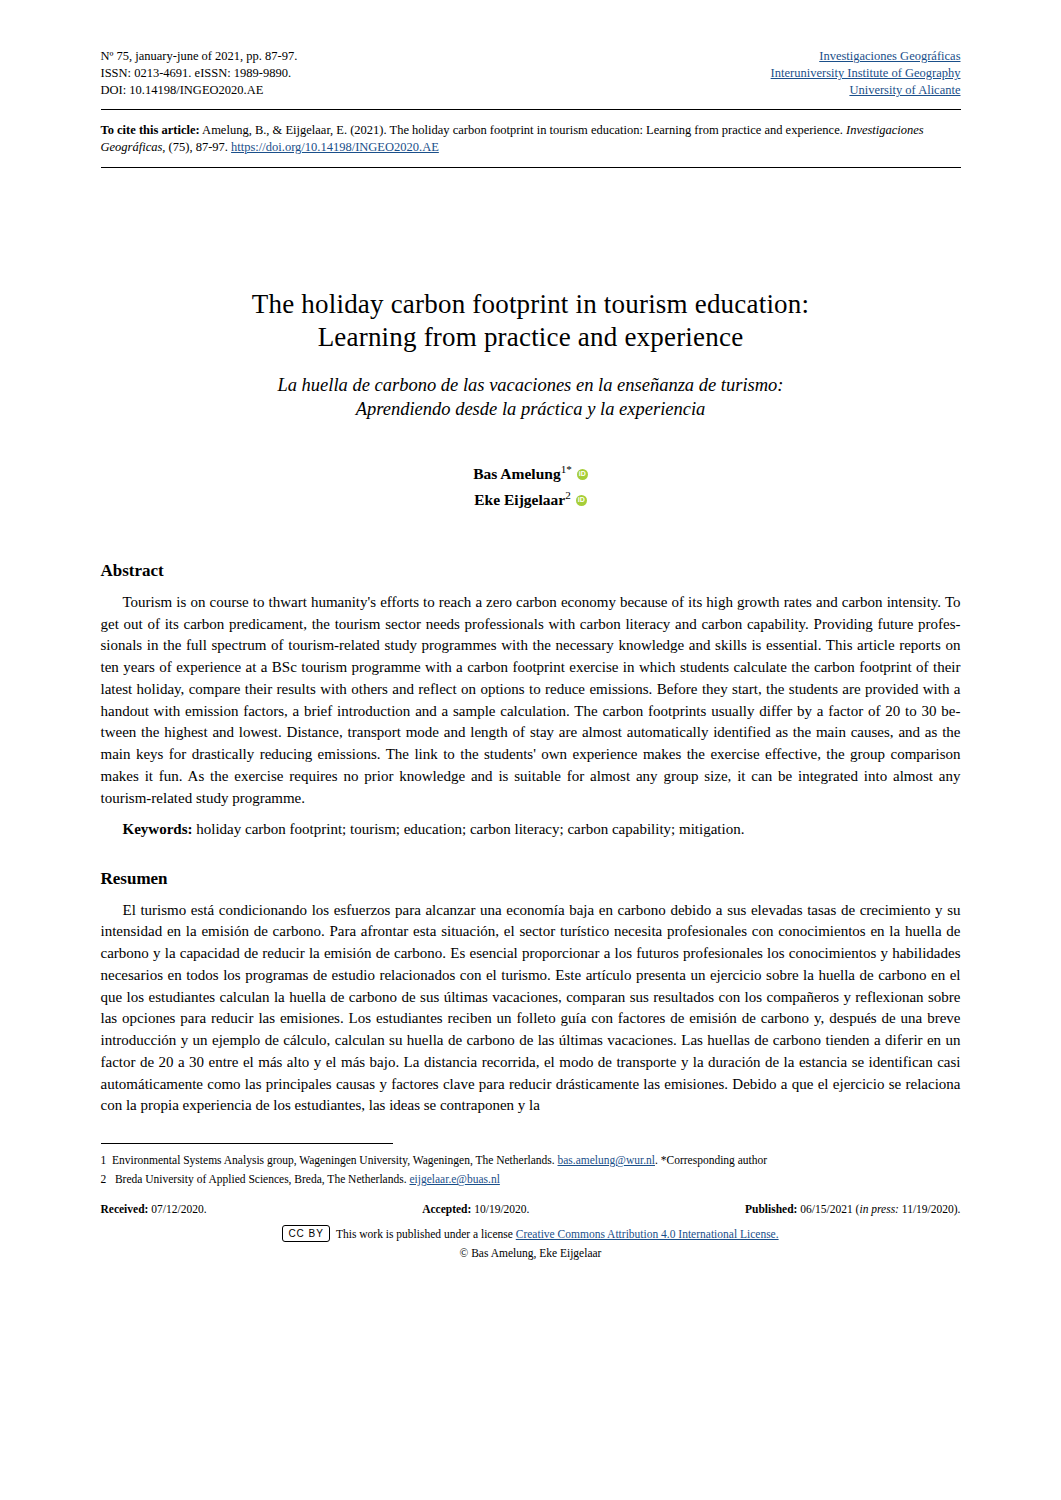Nº 75, january-june of 2021, pp. 87-97.
ISSN: 0213-4691. eISSN: 1989-9890.
DOI: 10.14198/INGEO2020.AE
Investigaciones Geográficas Interuniversity Institute of Geography University of Alicante
To cite this article: Amelung, B., & Eijgelaar, E. (2021). The holiday carbon footprint in tourism education: Learning from practice and experience. Investigaciones Geográficas, (75), 87-97. https://doi.org/10.14198/INGEO2020.AE
The holiday carbon footprint in tourism education:
Learning from practice and experience
La huella de carbono de las vacaciones en la enseñanza de turismo:
Aprendiendo desde la práctica y la experiencia
Bas Amelung1*
Eke Eijgelaar2
Abstract
Tourism is on course to thwart humanity's efforts to reach a zero carbon economy because of its high growth rates and carbon intensity. To get out of its carbon predicament, the tourism sector needs professionals with carbon literacy and carbon capability. Providing future professionals in the full spectrum of tourism-related study programmes with the necessary knowledge and skills is essential. This article reports on ten years of experience at a BSc tourism programme with a carbon footprint exercise in which students calculate the carbon footprint of their latest holiday, compare their results with others and reflect on options to reduce emissions. Before they start, the students are provided with a handout with emission factors, a brief introduction and a sample calculation. The carbon footprints usually differ by a factor of 20 to 30 between the highest and lowest. Distance, transport mode and length of stay are almost automatically identified as the main causes, and as the main keys for drastically reducing emissions. The link to the students' own experience makes the exercise effective, the group comparison makes it fun. As the exercise requires no prior knowledge and is suitable for almost any group size, it can be integrated into almost any tourism-related study programme.
Keywords: holiday carbon footprint; tourism; education; carbon literacy; carbon capability; mitigation.
Resumen
El turismo está condicionando los esfuerzos para alcanzar una economía baja en carbono debido a sus elevadas tasas de crecimiento y su intensidad en la emisión de carbono. Para afrontar esta situación, el sector turístico necesita profesionales con conocimientos en la huella de carbono y la capacidad de reducir la emisión de carbono. Es esencial proporcionar a los futuros profesionales los conocimientos y habilidades necesarios en todos los programas de estudio relacionados con el turismo. Este artículo presenta un ejercicio sobre la huella de carbono en el que los estudiantes calculan la huella de carbono de sus últimas vacaciones, comparan sus resultados con los compañeros y reflexionan sobre las opciones para reducir las emisiones. Los estudiantes reciben un folleto guía con factores de emisión de carbono y, después de una breve introducción y un ejemplo de cálculo, calculan su huella de carbono de las últimas vacaciones. Las huellas de carbono tienden a diferir en un factor de 20 a 30 entre el más alto y el más bajo. La distancia recorrida, el modo de transporte y la duración de la estancia se identifican casi automáticamente como las principales causas y factores clave para reducir drásticamente las emisiones. Debido a que el ejercicio se relaciona con la propia experiencia de los estudiantes, las ideas se contraponen y la
1 Environmental Systems Analysis group, Wageningen University, Wageningen, The Netherlands. bas.amelung@wur.nl. *Corresponding author
2 Breda University of Applied Sciences, Breda, The Netherlands. eijgelaar.e@buas.nl
Received: 07/12/2020.
Accepted: 10/19/2020.
Published: 06/15/2021 (in press: 11/19/2020).
CC BYThis work is published under a license Creative Commons Attribution 4.0 International License.
© Bas Amelung, Eke Eijgelaar